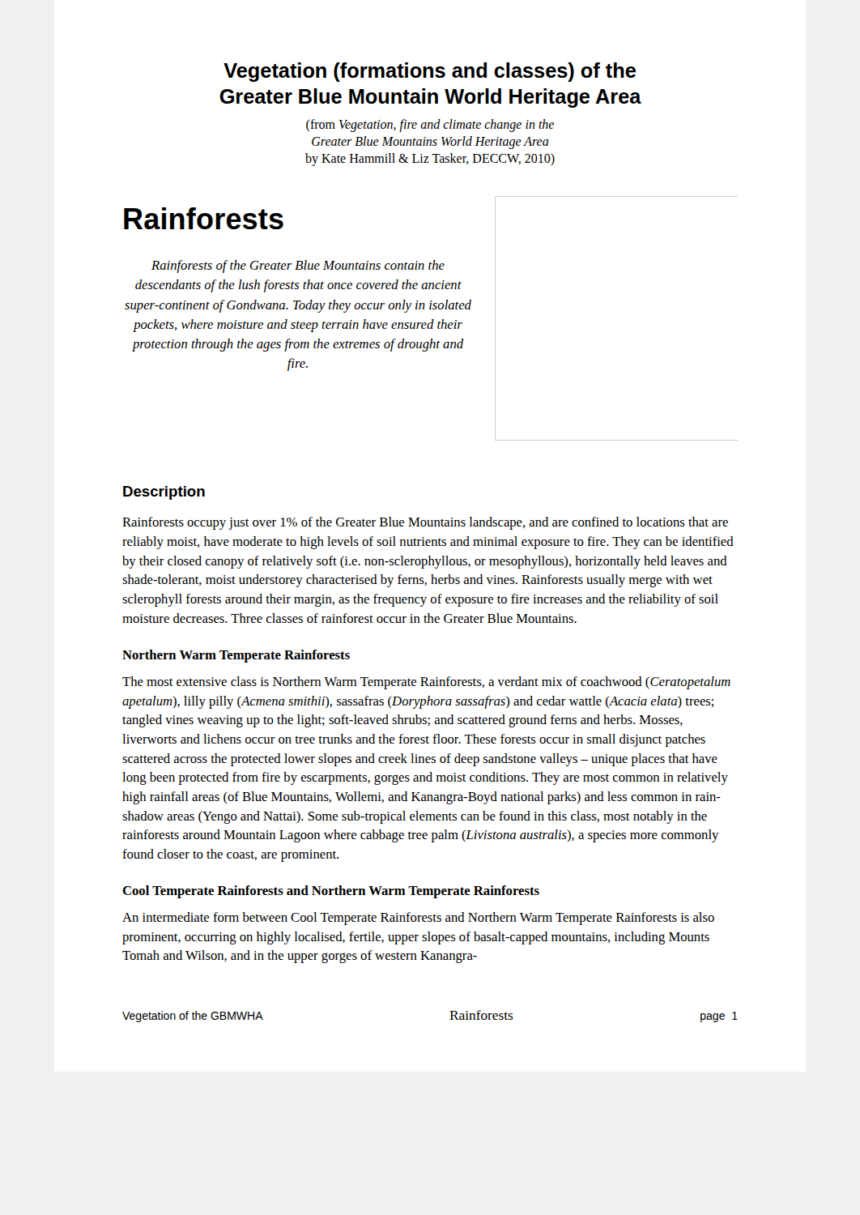Vegetation (formations and classes) of the
Greater Blue Mountain World Heritage Area
(from Vegetation, fire and climate change in the
Greater Blue Mountains World Heritage Area
by Kate Hammill & Liz Tasker, DECCW, 2010)
Rainforests
Rainforests of the Greater Blue Mountains contain the descendants of the lush forests that once covered the ancient super-continent of Gondwana. Today they occur only in isolated pockets, where moisture and steep terrain have ensured their protection through the ages from the extremes of drought and fire.
Description
Rainforests occupy just over 1% of the Greater Blue Mountains landscape, and are confined to locations that are reliably moist, have moderate to high levels of soil nutrients and minimal exposure to fire. They can be identified by their closed canopy of relatively soft (i.e. non-sclerophyllous, or mesophyllous), horizontally held leaves and shade-tolerant, moist understorey characterised by ferns, herbs and vines. Rainforests usually merge with wet sclerophyll forests around their margin, as the frequency of exposure to fire increases and the reliability of soil moisture decreases. Three classes of rainforest occur in the Greater Blue Mountains.
Northern Warm Temperate Rainforests
The most extensive class is Northern Warm Temperate Rainforests, a verdant mix of coachwood (Ceratopetalum apetalum), lilly pilly (Acmena smithii), sassafras (Doryphora sassafras) and cedar wattle (Acacia elata) trees; tangled vines weaving up to the light; soft-leaved shrubs; and scattered ground ferns and herbs. Mosses, liverworts and lichens occur on tree trunks and the forest floor. These forests occur in small disjunct patches scattered across the protected lower slopes and creek lines of deep sandstone valleys – unique places that have long been protected from fire by escarpments, gorges and moist conditions. They are most common in relatively high rainfall areas (of Blue Mountains, Wollemi, and Kanangra-Boyd national parks) and less common in rain-shadow areas (Yengo and Nattai). Some sub-tropical elements can be found in this class, most notably in the rainforests around Mountain Lagoon where cabbage tree palm (Livistona australis), a species more commonly found closer to the coast, are prominent.
Cool Temperate Rainforests and Northern Warm Temperate Rainforests
An intermediate form between Cool Temperate Rainforests and Northern Warm Temperate Rainforests is also prominent, occurring on highly localised, fertile, upper slopes of basalt-capped mountains, including Mounts Tomah and Wilson, and in the upper gorges of western Kanangra-
Vegetation of the GBMWHA Rainforests page 1